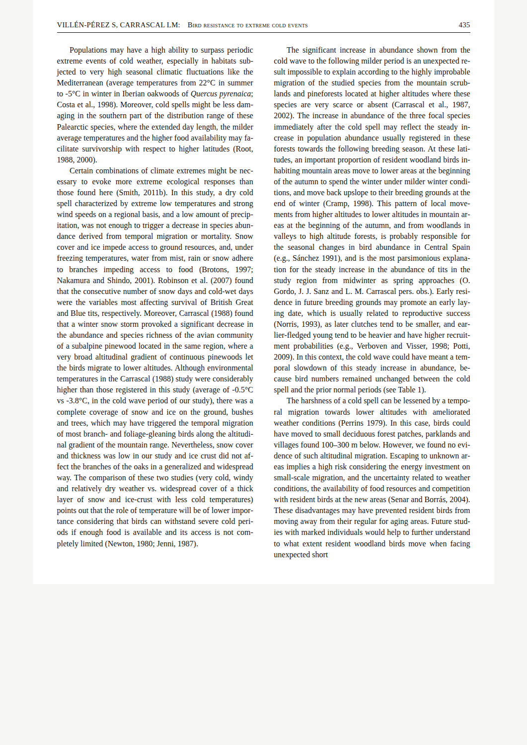VILLÉN-PÉREZ S, CARRASCAL LM: Bird resistance to extreme cold events 435
Populations may have a high ability to surpass periodic extreme events of cold weather, especially in habitats subjected to very high seasonal climatic fluctuations like the Mediterranean (average temperatures from 22°C in summer to -5°C in winter in Iberian oakwoods of Quercus pyrenaica; Costa et al., 1998). Moreover, cold spells might be less damaging in the southern part of the distribution range of these Palearctic species, where the extended day length, the milder average temperatures and the higher food availability may facilitate survivorship with respect to higher latitudes (Root, 1988, 2000).
Certain combinations of climate extremes might be necessary to evoke more extreme ecological responses than those found here (Smith, 2011b). In this study, a dry cold spell characterized by extreme low temperatures and strong wind speeds on a regional basis, and a low amount of precipitation, was not enough to trigger a decrease in species abundance derived from temporal migration or mortality. Snow cover and ice impede access to ground resources, and, under freezing temperatures, water from mist, rain or snow adhere to branches impeding access to food (Brotons, 1997; Nakamura and Shindo, 2001). Robinson et al. (2007) found that the consecutive number of snow days and cold-wet days were the variables most affecting survival of British Great and Blue tits, respectively. Moreover, Carrascal (1988) found that a winter snow storm provoked a significant decrease in the abundance and species richness of the avian community of a subalpine pinewood located in the same region, where a very broad altitudinal gradient of continuous pinewoods let the birds migrate to lower altitudes. Although environmental temperatures in the Carrascal (1988) study were considerably higher than those registered in this study (average of -0.5°C vs -3.8°C, in the cold wave period of our study), there was a complete coverage of snow and ice on the ground, bushes and trees, which may have triggered the temporal migration of most branch- and foliage-gleaning birds along the altitudinal gradient of the mountain range. Nevertheless, snow cover and thickness was low in our study and ice crust did not affect the branches of the oaks in a generalized and widespread way. The comparison of these two studies (very cold, windy and relatively dry weather vs. widespread cover of a thick layer of snow and ice-crust with less cold temperatures) points out that the role of temperature will be of lower importance considering that birds can withstand severe cold periods if enough food is available and its access is not completely limited (Newton, 1980; Jenni, 1987).
The significant increase in abundance shown from the cold wave to the following milder period is an unexpected result impossible to explain according to the highly improbable migration of the studied species from the mountain scrublands and pineforests located at higher altitudes where these species are very scarce or absent (Carrascal et al., 1987, 2002). The increase in abundance of the three focal species immediately after the cold spell may reflect the steady increase in population abundance usually registered in these forests towards the following breeding season. At these latitudes, an important proportion of resident woodland birds inhabiting mountain areas move to lower areas at the beginning of the autumn to spend the winter under milder winter conditions, and move back upslope to their breeding grounds at the end of winter (Cramp, 1998). This pattern of local movements from higher altitudes to lower altitudes in mountain areas at the beginning of the autumn, and from woodlands in valleys to high altitude forests, is probably responsible for the seasonal changes in bird abundance in Central Spain (e.g., Sánchez 1991), and is the most parsimonious explanation for the steady increase in the abundance of tits in the study region from midwinter as spring approaches (O. Gordo, J. J. Sanz and L. M. Carrascal pers. obs.). Early residence in future breeding grounds may promote an early laying date, which is usually related to reproductive success (Norris, 1993), as later clutches tend to be smaller, and earlier-fledged young tend to be heavier and have higher recruitment probabilities (e.g., Verboven and Visser, 1998; Potti, 2009). In this context, the cold wave could have meant a temporal slowdown of this steady increase in abundance, because bird numbers remained unchanged between the cold spell and the prior normal periods (see Table 1).
The harshness of a cold spell can be lessened by a temporal migration towards lower altitudes with ameliorated weather conditions (Perrins 1979). In this case, birds could have moved to small deciduous forest patches, parklands and villages found 100–300 m below. However, we found no evidence of such altitudinal migration. Escaping to unknown areas implies a high risk considering the energy investment on small-scale migration, and the uncertainty related to weather conditions, the availability of food resources and competition with resident birds at the new areas (Senar and Borrás, 2004). These disadvantages may have prevented resident birds from moving away from their regular for aging areas. Future studies with marked individuals would help to further understand to what extent resident woodland birds move when facing unexpected short